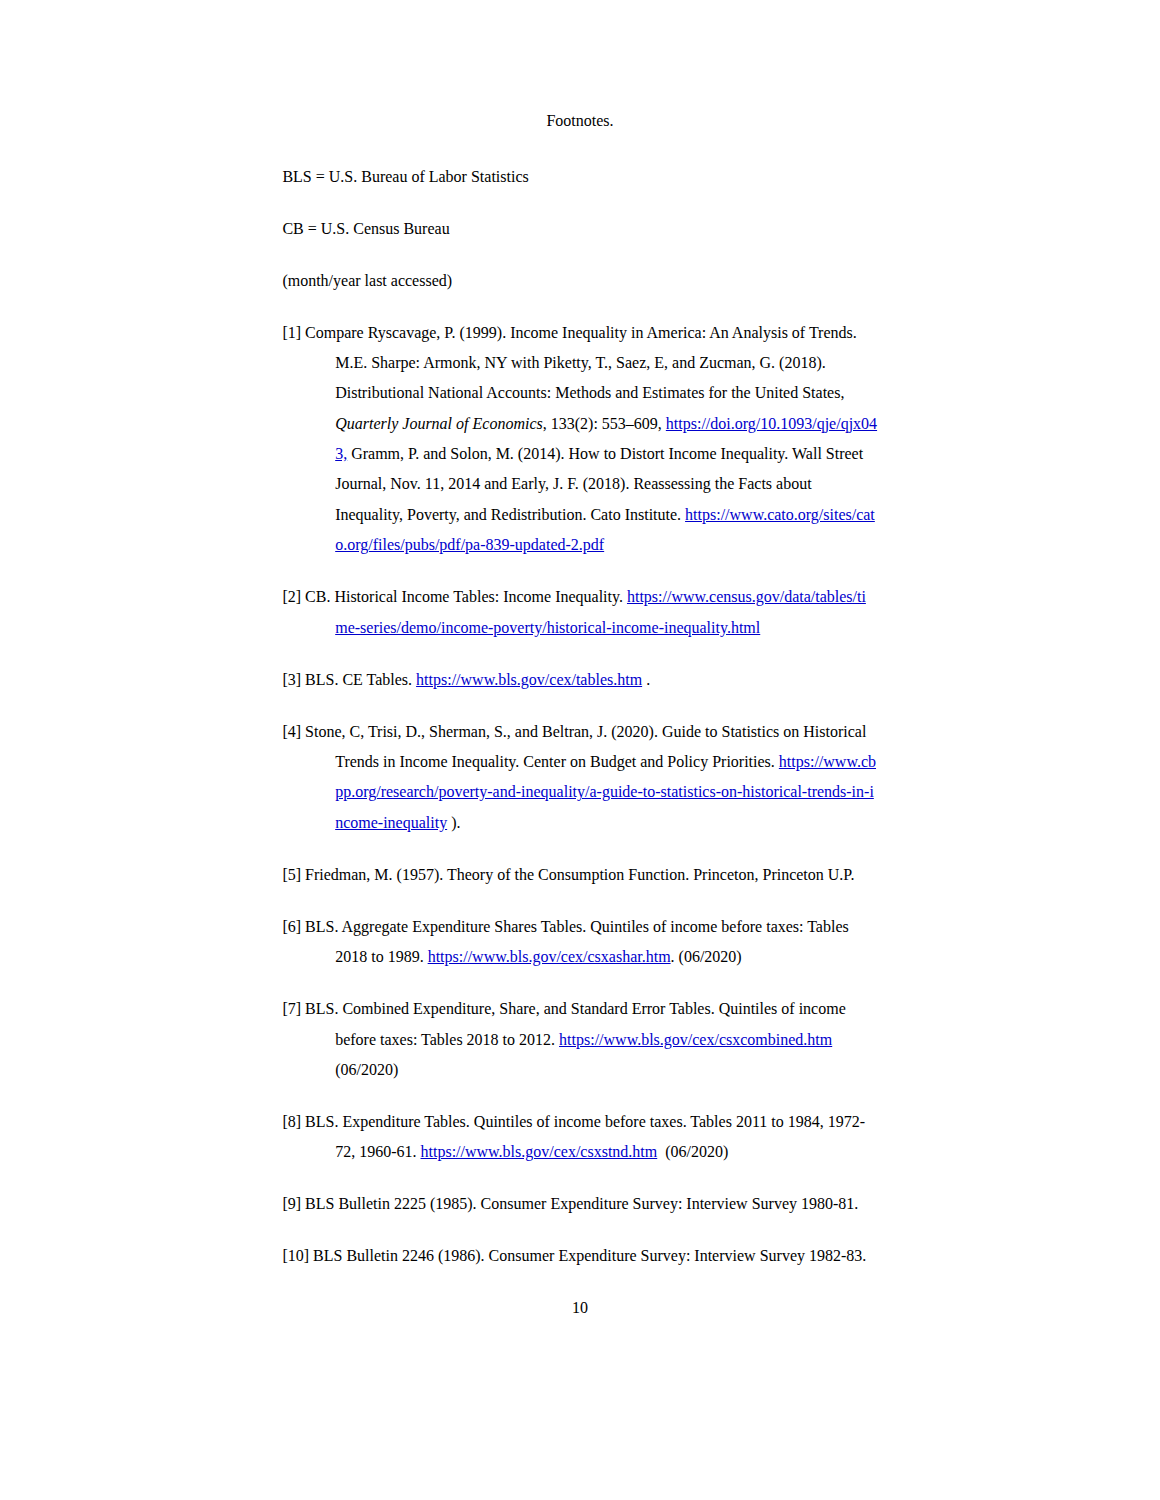Footnotes.
BLS = U.S. Bureau of Labor Statistics
CB = U.S. Census Bureau
(month/year last accessed)
[1] Compare Ryscavage, P. (1999). Income Inequality in America: An Analysis of Trends. M.E. Sharpe: Armonk, NY with Piketty, T., Saez, E, and Zucman, G. (2018). Distributional National Accounts: Methods and Estimates for the United States, Quarterly Journal of Economics, 133(2): 553–609, https://doi.org/10.1093/qje/qjx043, Gramm, P. and Solon, M. (2014). How to Distort Income Inequality. Wall Street Journal, Nov. 11, 2014 and Early, J. F. (2018). Reassessing the Facts about Inequality, Poverty, and Redistribution. Cato Institute. https://www.cato.org/sites/cato.org/files/pubs/pdf/pa-839-updated-2.pdf
[2] CB. Historical Income Tables: Income Inequality. https://www.census.gov/data/tables/time-series/demo/income-poverty/historical-income-inequality.html
[3] BLS. CE Tables. https://www.bls.gov/cex/tables.htm .
[4] Stone, C, Trisi, D., Sherman, S., and Beltran, J. (2020). Guide to Statistics on Historical Trends in Income Inequality. Center on Budget and Policy Priorities. https://www.cbpp.org/research/poverty-and-inequality/a-guide-to-statistics-on-historical-trends-in-income-inequality ).
[5] Friedman, M. (1957). Theory of the Consumption Function. Princeton, Princeton U.P.
[6] BLS. Aggregate Expenditure Shares Tables. Quintiles of income before taxes: Tables 2018 to 1989. https://www.bls.gov/cex/csxashar.htm. (06/2020)
[7] BLS. Combined Expenditure, Share, and Standard Error Tables. Quintiles of income before taxes: Tables 2018 to 2012. https://www.bls.gov/cex/csxcombined.htm (06/2020)
[8] BLS. Expenditure Tables. Quintiles of income before taxes. Tables 2011 to 1984, 1972-72, 1960-61. https://www.bls.gov/cex/csxstnd.htm (06/2020)
[9] BLS Bulletin 2225 (1985). Consumer Expenditure Survey: Interview Survey 1980-81.
[10] BLS Bulletin 2246 (1986). Consumer Expenditure Survey: Interview Survey 1982-83.
10